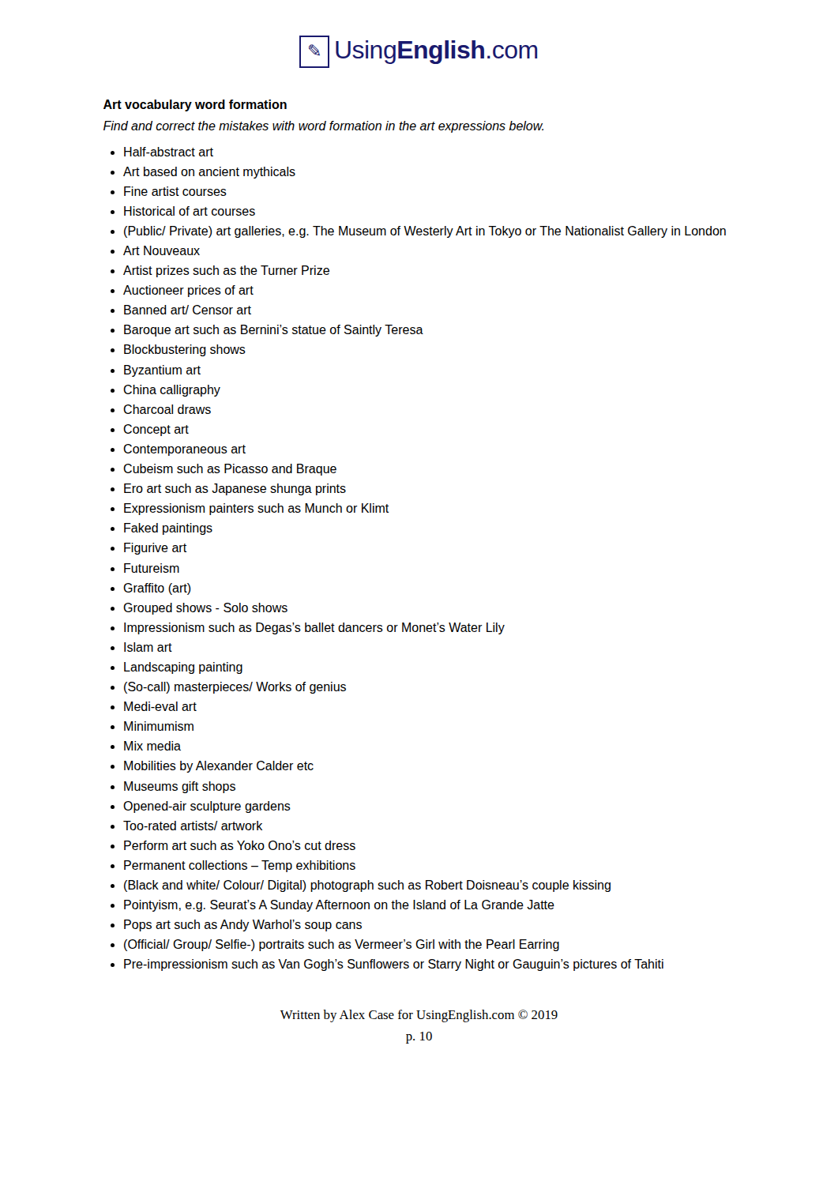✎Using English.com
Art vocabulary word formation
Find and correct the mistakes with word formation in the art expressions below.
Half-abstract art
Art based on ancient mythicals
Fine artist courses
Historical of art courses
(Public/ Private) art galleries, e.g. The Museum of Westerly Art in Tokyo or The Nationalist Gallery in London
Art Nouveaux
Artist prizes such as the Turner Prize
Auctioneer prices of art
Banned art/ Censor art
Baroque art such as Bernini’s statue of Saintly Teresa
Blockbustering shows
Byzantium art
China calligraphy
Charcoal draws
Concept art
Contemporaneous art
Cubeism such as Picasso and Braque
Ero art such as Japanese shunga prints
Expressionism painters such as Munch or Klimt
Faked paintings
Figurive art
Futureism
Graffito (art)
Grouped shows - Solo shows
Impressionism such as Degas’s ballet dancers or Monet’s Water Lily
Islam art
Landscaping painting
(So-call) masterpieces/ Works of genius
Medi-eval art
Minimumism
Mix media
Mobilities by Alexander Calder etc
Museums gift shops
Opened-air sculpture gardens
Too-rated artists/ artwork
Perform art such as Yoko Ono’s cut dress
Permanent collections – Temp exhibitions
(Black and white/ Colour/ Digital) photograph such as Robert Doisneau’s couple kissing
Pointyism, e.g. Seurat’s A Sunday Afternoon on the Island of La Grande Jatte
Pops art such as Andy Warhol’s soup cans
(Official/ Group/ Selfie-) portraits such as Vermeer’s Girl with the Pearl Earring
Pre-impressionism such as Van Gogh’s Sunflowers or Starry Night or Gauguin’s pictures of Tahiti
Written by Alex Case for UsingEnglish.com © 2019
p. 10